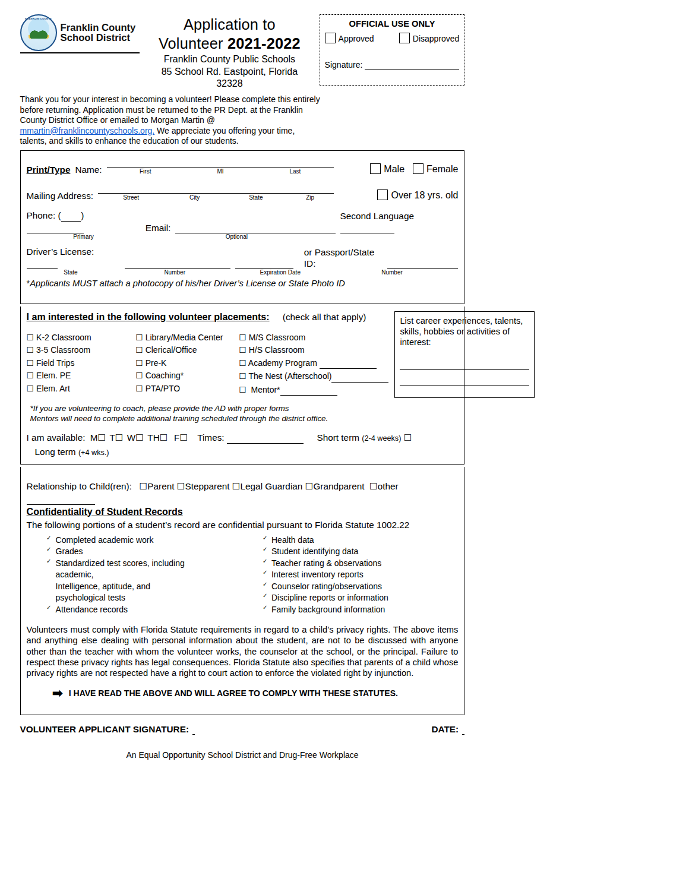Franklin County School District
Application to Volunteer 2021-2022
Franklin County Public Schools
85 School Rd. Eastpoint, Florida 32328
OFFICIAL USE ONLY
Approved Disapproved
Signature:
Thank you for your interest in becoming a volunteer! Please complete this entirely before returning. Application must be returned to the PR Dept. at the Franklin County District Office or emailed to Morgan Martin @ mmartin@franklincountyschools.org. We appreciate you offering your time, talents, and skills to enhance the education of our students.
Print/Type Name: First MI Last Male Female
Mailing Address: Street City State Zip Over 18 yrs. old
Phone: ( ) Email: Second Language
Primary Optional
Driver’s License: or Passport/State ID:
State Number Expiration Date Number
*Applicants MUST attach a photocopy of his/her Driver’s License or State Photo ID
I am interested in the following volunteer placements:
(check all that apply)
☐ K-2 Classroom
☐ 3-5 Classroom
☐ Field Trips
☐ Elem. PE
☐ Elem. Art
☐ Library/Media Center
☐ Clerical/Office
☐ Pre-K
☐ Coaching*
☐ PTA/PTO
☐ M/S Classroom
☐ H/S Classroom
☐ Academy Program
☐ The Nest (Afterschool)
☐ Mentor*
List career experiences, talents, skills, hobbies or activities of interest:
*If you are volunteering to coach, please provide the AD with proper forms
Mentors will need to complete additional training scheduled through the district office.
I am available: M☐ T☐ W☐ TH☐ F☐ Times: Short term (2-4 weeks) ☐ Long term (+4 wks.)
Relationship to Child(ren): ☐Parent ☐Stepparent ☐Legal Guardian ☐Grandparent ☐other
Confidentiality of Student Records
The following portions of a student’s record are confidential pursuant to Florida Statute 1002.22
Completed academic work
Grades
Standardized test scores, including
academic,
Intelligence, aptitude, and
psychological tests
Attendance records
Health data
Student identifying data
Teacher rating & observations
Interest inventory reports
Counselor rating/observations
Discipline reports or information
Family background information
Volunteers must comply with Florida Statute requirements in regard to a child’s privacy rights. The above items and anything else dealing with personal information about the student, are not to be discussed with anyone other than the teacher with whom the volunteer works, the counselor at the school, or the principal. Failure to respect these privacy rights has legal consequences. Florida Statute also specifies that parents of a child whose privacy rights are not respected have a right to court action to enforce the violated right by injunction.
➡ I HAVE READ THE ABOVE AND WILL AGREE TO COMPLY WITH THESE STATUTES.
VOLUNTEER APPLICANT SIGNATURE: DATE:
An Equal Opportunity School District and Drug-Free Workplace